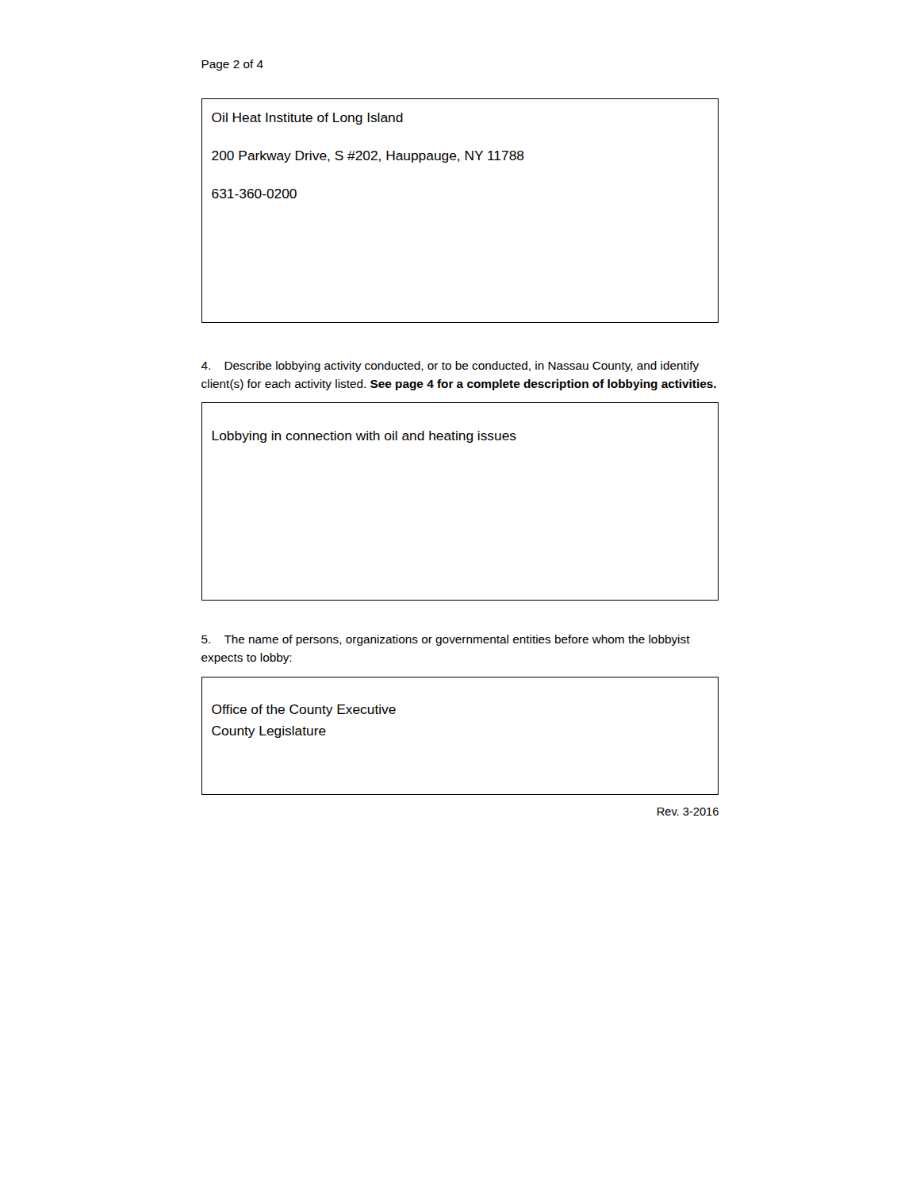Page 2 of 4
Oil Heat Institute of Long Island
200 Parkway Drive, S #202, Hauppauge, NY 11788
631-360-0200
4. Describe lobbying activity conducted, or to be conducted, in Nassau County, and identify client(s) for each activity listed. See page 4 for a complete description of lobbying activities.
Lobbying in connection with oil and heating issues
5. The name of persons, organizations or governmental entities before whom the lobbyist expects to lobby:
Office of the County Executive
County Legislature
Rev. 3-2016